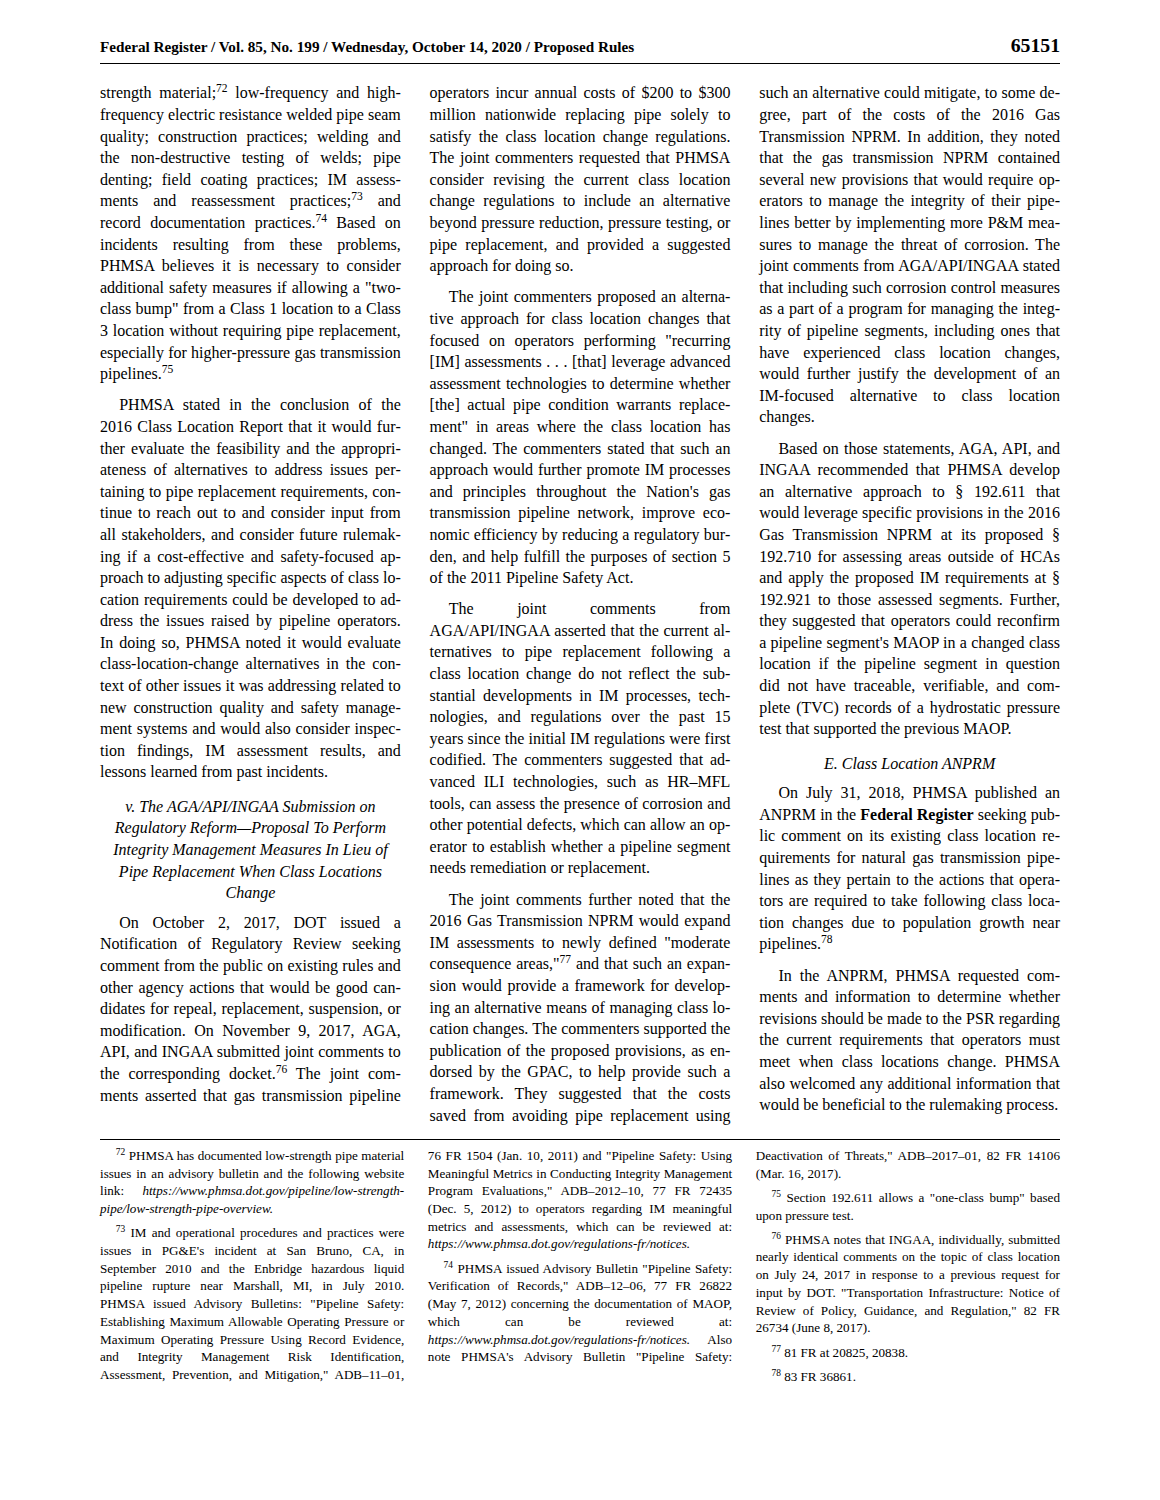Federal Register / Vol. 85, No. 199 / Wednesday, October 14, 2020 / Proposed Rules
65151
strength material;72 low-frequency and high-frequency electric resistance welded pipe seam quality; construction practices; welding and the non-destructive testing of welds; pipe denting; field coating practices; IM assessments and reassessment practices;73 and record documentation practices.74 Based on incidents resulting from these problems, PHMSA believes it is necessary to consider additional safety measures if allowing a "two-class bump" from a Class 1 location to a Class 3 location without requiring pipe replacement, especially for higher-pressure gas transmission pipelines.75
PHMSA stated in the conclusion of the 2016 Class Location Report that it would further evaluate the feasibility and the appropriateness of alternatives to address issues pertaining to pipe replacement requirements, continue to reach out to and consider input from all stakeholders, and consider future rulemaking if a cost-effective and safety-focused approach to adjusting specific aspects of class location requirements could be developed to address the issues raised by pipeline operators. In doing so, PHMSA noted it would evaluate class-location-change alternatives in the context of other issues it was addressing related to new construction quality and safety management systems and would also consider inspection findings, IM assessment results, and lessons learned from past incidents.
v. The AGA/API/INGAA Submission on Regulatory Reform—Proposal To Perform Integrity Management Measures In Lieu of Pipe Replacement When Class Locations Change
On October 2, 2017, DOT issued a Notification of Regulatory Review seeking comment from the public on existing rules and other agency actions that would be good candidates for repeal, replacement, suspension, or modification. On November 9, 2017, AGA, API, and INGAA submitted joint comments to the corresponding docket.76 The joint comments asserted that gas transmission pipeline operators incur annual costs of $200 to $300 million nationwide replacing pipe solely to satisfy the class location change regulations. The joint commenters requested that PHMSA consider revising the current class location change regulations to include an alternative beyond pressure reduction, pressure testing, or pipe replacement, and provided a suggested approach for doing so.
The joint commenters proposed an alternative approach for class location changes that focused on operators performing "recurring [IM] assessments . . . [that] leverage advanced assessment technologies to determine whether [the] actual pipe condition warrants replacement" in areas where the class location has changed. The commenters stated that such an approach would further promote IM processes and principles throughout the Nation's gas transmission pipeline network, improve economic efficiency by reducing a regulatory burden, and help fulfill the purposes of section 5 of the 2011 Pipeline Safety Act.
The joint comments from AGA/API/INGAA asserted that the current alternatives to pipe replacement following a class location change do not reflect the substantial developments in IM processes, technologies, and regulations over the past 15 years since the initial IM regulations were first codified. The commenters suggested that advanced ILI technologies, such as HR–MFL tools, can assess the presence of corrosion and other potential defects, which can allow an operator to establish whether a pipeline segment needs remediation or replacement.
The joint comments further noted that the 2016 Gas Transmission NPRM would expand IM assessments to newly defined "moderate consequence areas,"77 and that such an expansion would provide a framework for developing an alternative means of managing class location changes. The commenters supported the publication of the proposed provisions, as endorsed by the GPAC, to help provide such a framework. They suggested that the costs saved from avoiding pipe replacement using such an alternative could mitigate, to some degree, part of the costs of the 2016 Gas Transmission NPRM. In addition, they noted that the gas transmission NPRM contained several new provisions that would require operators to manage the integrity of their pipelines better by implementing more P&M measures to manage the threat of corrosion. The joint comments from AGA/API/INGAA stated that including such corrosion control measures as a part of a program for managing the integrity of pipeline segments, including ones that have experienced class location changes, would further justify the development of an IM-focused alternative to class location changes.
Based on those statements, AGA, API, and INGAA recommended that PHMSA develop an alternative approach to § 192.611 that would leverage specific provisions in the 2016 Gas Transmission NPRM at its proposed § 192.710 for assessing areas outside of HCAs and apply the proposed IM requirements at § 192.921 to those assessed segments. Further, they suggested that operators could reconfirm a pipeline segment's MAOP in a changed class location if the pipeline segment in question did not have traceable, verifiable, and complete (TVC) records of a hydrostatic pressure test that supported the previous MAOP.
E. Class Location ANPRM
On July 31, 2018, PHMSA published an ANPRM in the Federal Register seeking public comment on its existing class location requirements for natural gas transmission pipelines as they pertain to the actions that operators are required to take following class location changes due to population growth near pipelines.78
In the ANPRM, PHMSA requested comments and information to determine whether revisions should be made to the PSR regarding the current requirements that operators must meet when class locations change. PHMSA also welcomed any additional information that would be beneficial to the rulemaking process.
72 PHMSA has documented low-strength pipe material issues in an advisory bulletin and the following website link: https://www.phmsa.dot.gov/pipeline/low-strength-pipe/low-strength-pipe-overview.
73 IM and operational procedures and practices were issues in PG&E's incident at San Bruno, CA, in September 2010 and the Enbridge hazardous liquid pipeline rupture near Marshall, MI, in July 2010. PHMSA issued Advisory Bulletins: "Pipeline Safety: Establishing Maximum Allowable Operating Pressure or Maximum Operating Pressure Using Record Evidence, and Integrity Management Risk Identification, Assessment, Prevention, and Mitigation," ADB–11–01, 76 FR 1504 (Jan. 10, 2011) and "Pipeline Safety: Using Meaningful Metrics in Conducting Integrity Management Program Evaluations," ADB–2012–10, 77 FR 72435 (Dec. 5, 2012) to operators regarding IM meaningful metrics and assessments, which can be reviewed at: https://www.phmsa.dot.gov/regulations-fr/notices.
74 PHMSA issued Advisory Bulletin "Pipeline Safety: Verification of Records," ADB–12–06, 77 FR 26822 (May 7, 2012) concerning the documentation of MAOP, which can be reviewed at: https://www.phmsa.dot.gov/regulations-fr/notices. Also note PHMSA's Advisory Bulletin "Pipeline Safety: Deactivation of Threats," ADB–2017–01, 82 FR 14106 (Mar. 16, 2017).
75 Section 192.611 allows a "one-class bump" based upon pressure test.
76 PHMSA notes that INGAA, individually, submitted nearly identical comments on the topic of class location on July 24, 2017 in response to a previous request for input by DOT. "Transportation Infrastructure: Notice of Review of Policy, Guidance, and Regulation," 82 FR 26734 (June 8, 2017).
77 81 FR at 20825, 20838.
78 83 FR 36861.